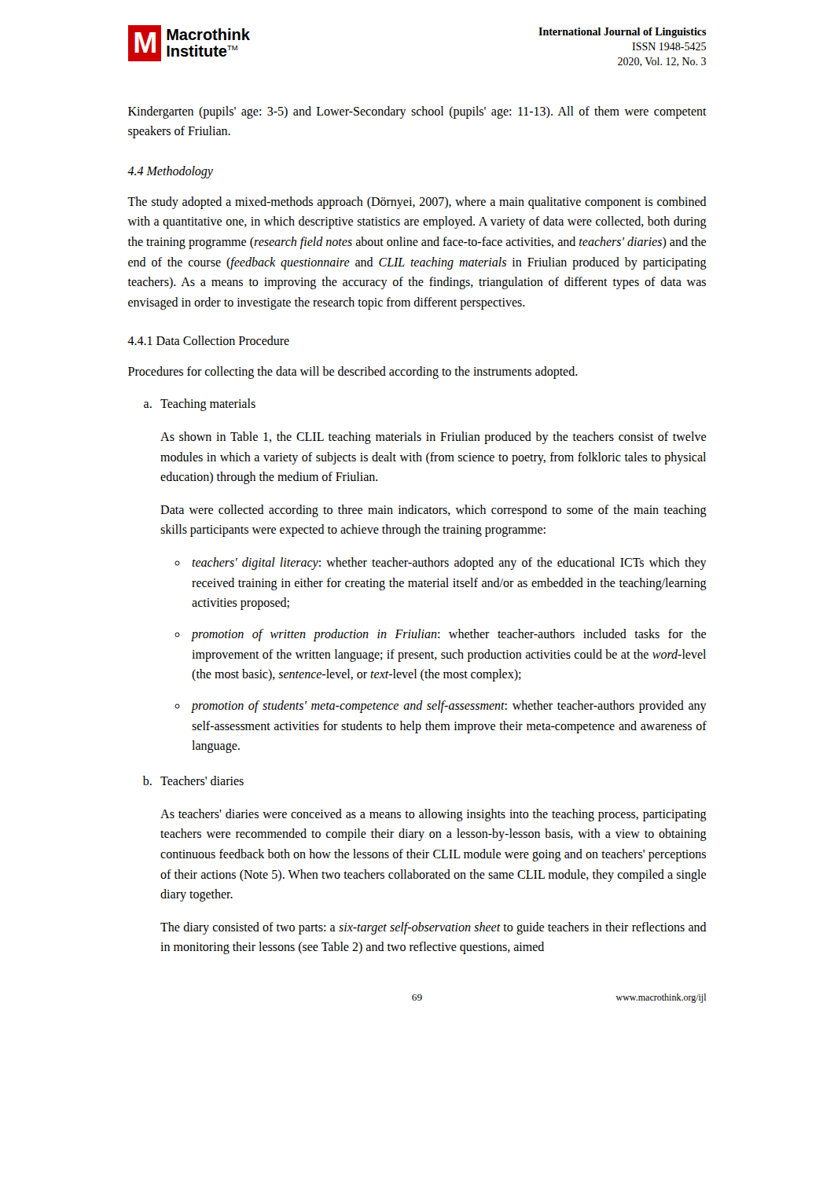M Macrothink
InstituteTM
International Journal of Linguistics
ISSN 1948-5425
2020, Vol. 12, No. 3
Kindergarten (pupils' age: 3-5) and Lower-Secondary school (pupils' age: 11-13). All of them were competent speakers of Friulian.
4.4 Methodology
The study adopted a mixed-methods approach (Dörnyei, 2007), where a main qualitative component is combined with a quantitative one, in which descriptive statistics are employed. A variety of data were collected, both during the training programme (research field notes about online and face-to-face activities, and teachers' diaries) and the end of the course (feedback questionnaire and CLIL teaching materials in Friulian produced by participating teachers). As a means to improving the accuracy of the findings, triangulation of different types of data was envisaged in order to investigate the research topic from different perspectives.
4.4.1 Data Collection Procedure
Procedures for collecting the data will be described according to the instruments adopted.
Teaching materials
As shown in Table 1, the CLIL teaching materials in Friulian produced by the teachers consist of twelve modules in which a variety of subjects is dealt with (from science to poetry, from folkloric tales to physical education) through the medium of Friulian.
Data were collected according to three main indicators, which correspond to some of the main teaching skills participants were expected to achieve through the training programme:
teachers' digital literacy: whether teacher-authors adopted any of the educational ICTs which they received training in either for creating the material itself and/or as embedded in the teaching/learning activities proposed;
promotion of written production in Friulian: whether teacher-authors included tasks for the improvement of the written language; if present, such production activities could be at the word-level (the most basic), sentence-level, or text-level (the most complex);
promotion of students' meta-competence and self-assessment: whether teacher-authors provided any self-assessment activities for students to help them improve their meta-competence and awareness of language.
Teachers' diaries
As teachers' diaries were conceived as a means to allowing insights into the teaching process, participating teachers were recommended to compile their diary on a lesson-by-lesson basis, with a view to obtaining continuous feedback both on how the lessons of their CLIL module were going and on teachers' perceptions of their actions (Note 5). When two teachers collaborated on the same CLIL module, they compiled a single diary together.
The diary consisted of two parts: a six-target self-observation sheet to guide teachers in their reflections and in monitoring their lessons (see Table 2) and two reflective questions, aimed
69
www.macrothink.org/ijl